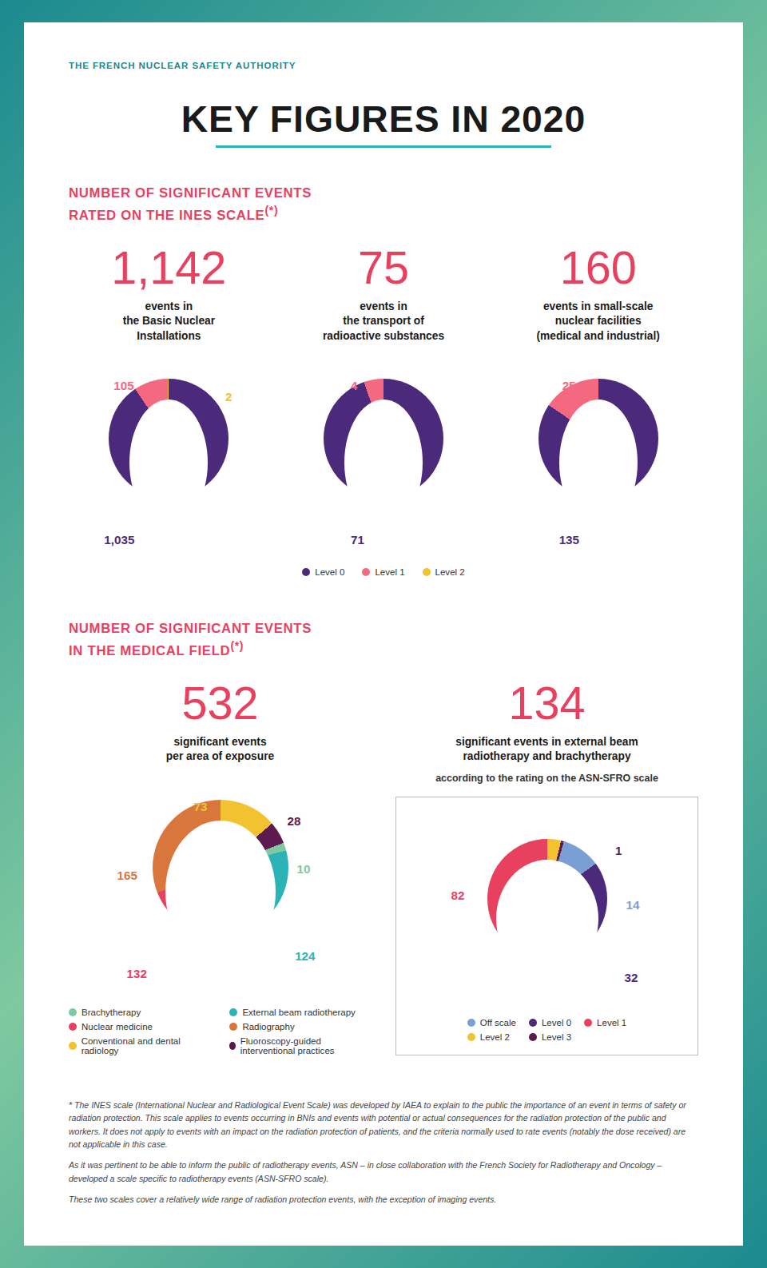The French Nuclear Safety Authority
KEY FIGURES IN 2020
Number of significant events
rated on the INES scale(*)
1,142
events in
the Basic Nuclear
Installations
105 2
1,035
75
events in
the transport of
radioactive substances
4
71
160
events in small-scale
nuclear facilities
(medical and industrial)
25
135
Level 0 Level 1 Level 2
Number of significant events
in the medical field(*)
532
significant events
per area of exposure
73 28 10 124 132 165
Brachytherapy External beam radiotherapy Nuclear medicine Radiography Conventional and dental radiology Fluoroscopy-guided interventional practices
134
significant events in external beam
radiotherapy and brachytherapy
according to the rating on the ASN-SFRO scale
5 1 14 32 82
Off scale Level 0 Level 1 Level 2 Level 3
* The INES scale (International Nuclear and Radiological Event Scale) was developed by IAEA to explain to the public the importance of an event in terms of safety or radiation protection. This scale applies to events occurring in BNIs and events with potential or actual consequences for the radiation protection of the public and workers. It does not apply to events with an impact on the radiation protection of patients, and the criteria normally used to rate events (notably the dose received) are not applicable in this case.
As it was pertinent to be able to inform the public of radiotherapy events, ASN – in close collaboration with the French Society for Radiotherapy and Oncology – developed a scale specific to radiotherapy events (ASN-SFRO scale).
These two scales cover a relatively wide range of radiation protection events, with the exception of imaging events.